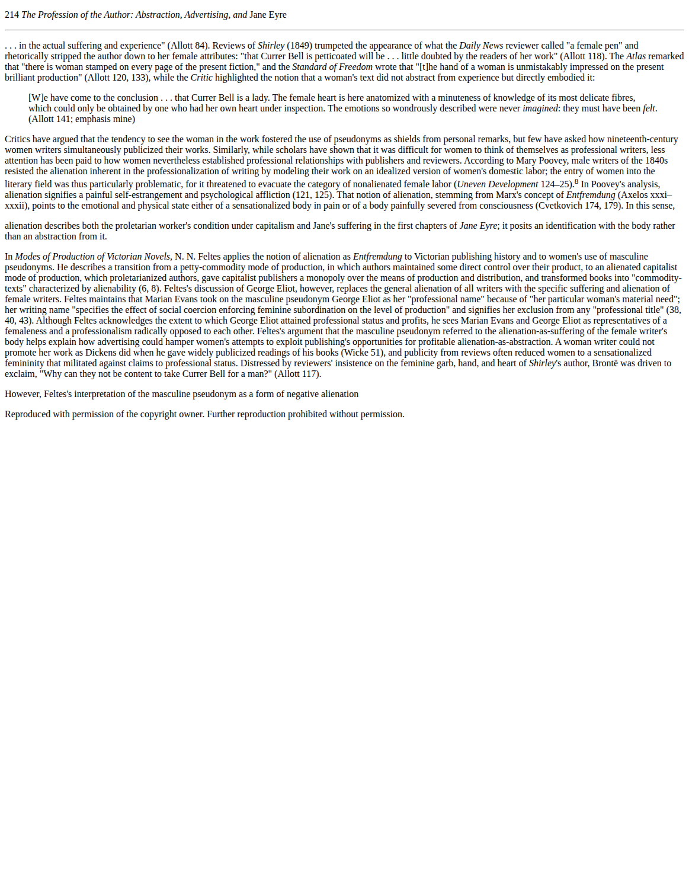214 The Profession of the Author: Abstraction, Advertising, and Jane Eyre
. . . in the actual suffering and experience" (Allott 84). Reviews of Shirley (1849) trumpeted the appearance of what the Daily News reviewer called "a female pen" and rhetorically stripped the author down to her female attributes: "that Currer Bell is petticoated will be . . . little doubted by the readers of her work" (Allott 118). The Atlas remarked that "there is woman stamped on every page of the present fiction," and the Standard of Freedom wrote that "[t]he hand of a woman is unmistakably impressed on the present brilliant production" (Allott 120, 133), while the Critic highlighted the notion that a woman's text did not abstract from experience but directly embodied it:
[W]e have come to the conclusion . . . that Currer Bell is a lady. The female heart is here anatomized with a minuteness of knowledge of its most delicate fibres, which could only be obtained by one who had her own heart under inspection. The emotions so wondrously described were never imagined: they must have been felt. (Allott 141; emphasis mine)
Critics have argued that the tendency to see the woman in the work fostered the use of pseudonyms as shields from personal remarks, but few have asked how nineteenth-century women writers simultaneously publicized their works. Similarly, while scholars have shown that it was difficult for women to think of themselves as professional writers, less attention has been paid to how women nevertheless established professional relationships with publishers and reviewers. According to Mary Poovey, male writers of the 1840s resisted the alienation inherent in the professionalization of writing by modeling their work on an idealized version of women's domestic labor; the entry of women into the literary field was thus particularly problematic, for it threatened to evacuate the category of nonalienated female labor (Uneven Development 124–25).8 In Poovey's analysis, alienation signifies a painful self-estrangement and psychological affliction (121, 125). That notion of alienation, stemming from Marx's concept of Entfremdung (Axelos xxxi–xxxii), points to the emotional and physical state either of a sensationalized body in pain or of a body painfully severed from consciousness (Cvetkovich 174, 179). In this sense,
alienation describes both the proletarian worker's condition under capitalism and Jane's suffering in the first chapters of Jane Eyre; it posits an identification with the body rather than an abstraction from it.
In Modes of Production of Victorian Novels, N. N. Feltes applies the notion of alienation as Entfremdung to Victorian publishing history and to women's use of masculine pseudonyms. He describes a transition from a petty-commodity mode of production, in which authors maintained some direct control over their product, to an alienated capitalist mode of production, which proletarianized authors, gave capitalist publishers a monopoly over the means of production and distribution, and transformed books into "commodity-texts" characterized by alienability (6, 8). Feltes's discussion of George Eliot, however, replaces the general alienation of all writers with the specific suffering and alienation of female writers. Feltes maintains that Marian Evans took on the masculine pseudonym George Eliot as her "professional name" because of "her particular woman's material need"; her writing name "specifies the effect of social coercion enforcing feminine subordination on the level of production" and signifies her exclusion from any "professional title" (38, 40, 43). Although Feltes acknowledges the extent to which George Eliot attained professional status and profits, he sees Marian Evans and George Eliot as representatives of a femaleness and a professionalism radically opposed to each other. Feltes's argument that the masculine pseudonym referred to the alienation-as-suffering of the female writer's body helps explain how advertising could hamper women's attempts to exploit publishing's opportunities for profitable alienation-as-abstraction. A woman writer could not promote her work as Dickens did when he gave widely publicized readings of his books (Wicke 51), and publicity from reviews often reduced women to a sensationalized femininity that militated against claims to professional status. Distressed by reviewers' insistence on the feminine garb, hand, and heart of Shirley's author, Brontë was driven to exclaim, "Why can they not be content to take Currer Bell for a man?" (Allott 117).
However, Feltes's interpretation of the masculine pseudonym as a form of negative alienation
Reproduced with permission of the copyright owner. Further reproduction prohibited without permission.